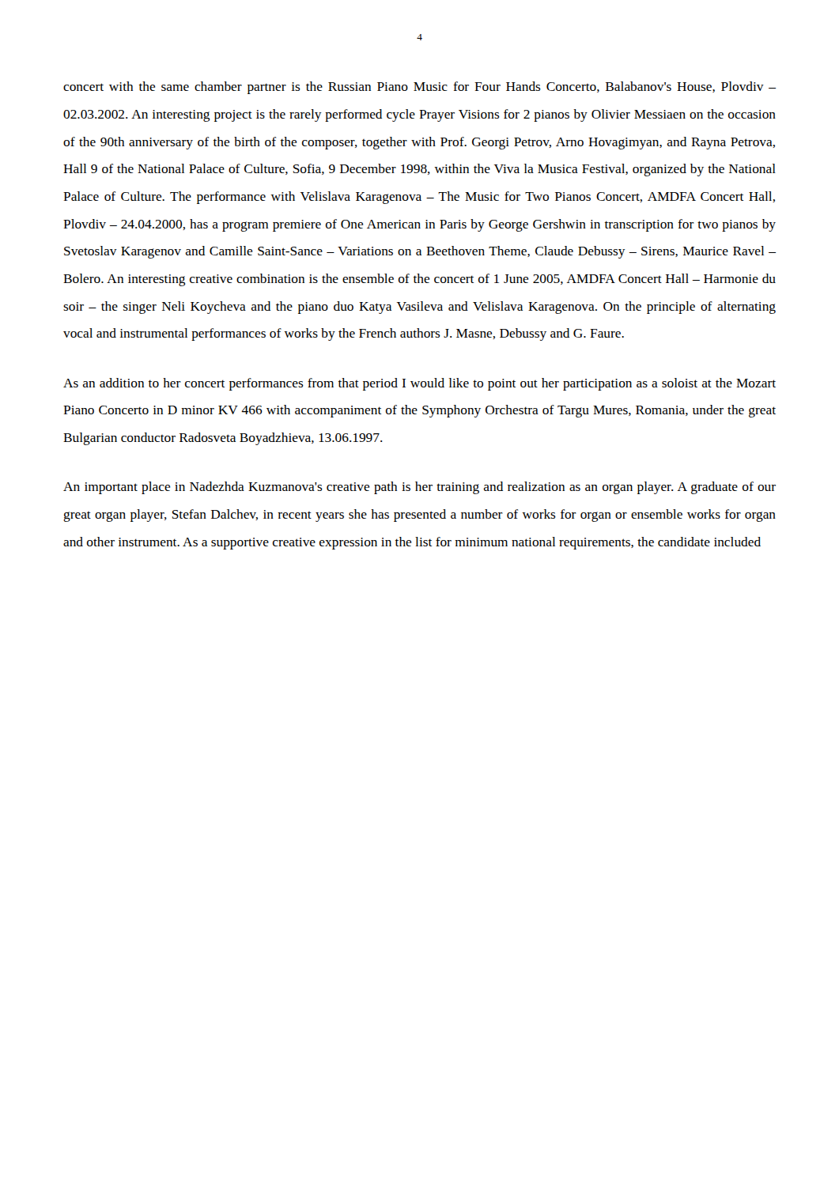4
concert with the same chamber partner is the Russian Piano Music for Four Hands Concerto, Balabanov's House, Plovdiv – 02.03.2002. An interesting project is the rarely performed cycle Prayer Visions for 2 pianos by Olivier Messiaen on the occasion of the 90th anniversary of the birth of the composer, together with Prof. Georgi Petrov, Arno Hovagimyan, and Rayna Petrova, Hall 9 of the National Palace of Culture, Sofia, 9 December 1998, within the Viva la Musica Festival, organized by the National Palace of Culture. The performance with Velislava Karagenova – The Music for Two Pianos Concert, AMDFA Concert Hall, Plovdiv – 24.04.2000, has a program premiere of One American in Paris by George Gershwin in transcription for two pianos by Svetoslav Karagenov and Camille Saint-Sance – Variations on a Beethoven Theme, Claude Debussy – Sirens, Maurice Ravel – Bolero. An interesting creative combination is the ensemble of the concert of 1 June 2005, AMDFA Concert Hall – Harmonie du soir – the singer Neli Koycheva and the piano duo Katya Vasileva and Velislava Karagenova. On the principle of alternating vocal and instrumental performances of works by the French authors J. Masne, Debussy and G. Faure.
As an addition to her concert performances from that period I would like to point out her participation as a soloist at the Mozart Piano Concerto in D minor KV 466 with accompaniment of the Symphony Orchestra of Targu Mures, Romania, under the great Bulgarian conductor Radosveta Boyadzhieva, 13.06.1997.
An important place in Nadezhda Kuzmanova's creative path is her training and realization as an organ player. A graduate of our great organ player, Stefan Dalchev, in recent years she has presented a number of works for organ or ensemble works for organ and other instrument. As a supportive creative expression in the list for minimum national requirements, the candidate included